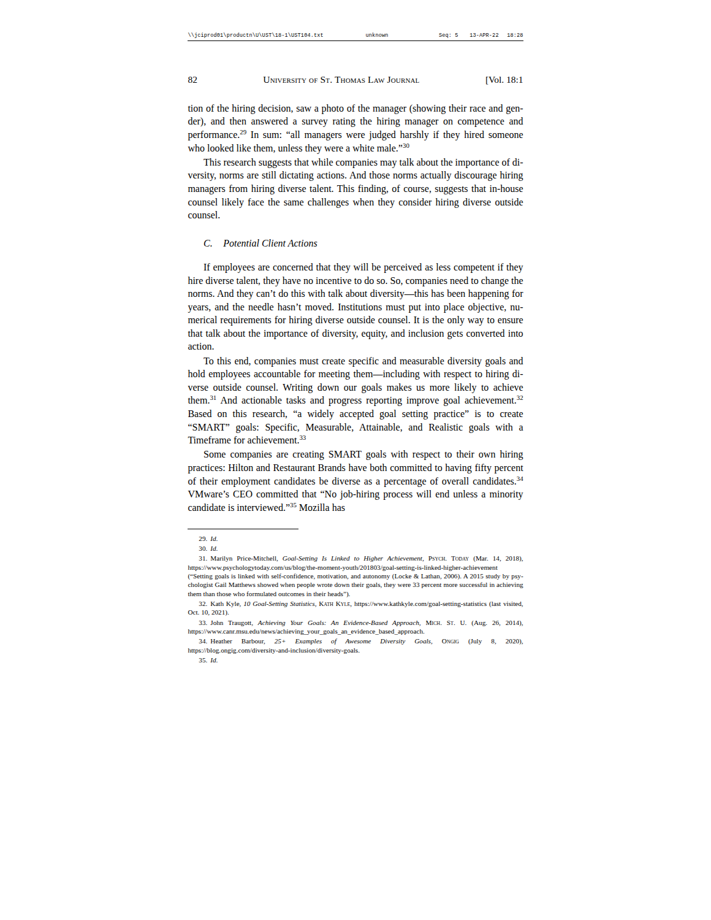\\jciprod01\productn\U\UST\18-1\UST104.txt unknown Seq: 5 13-APR-22 18:28
82 University of St. Thomas Law Journal [Vol. 18:1
tion of the hiring decision, saw a photo of the manager (showing their race and gender), and then answered a survey rating the hiring manager on competence and performance.29 In sum: “all managers were judged harshly if they hired someone who looked like them, unless they were a white male.”30
This research suggests that while companies may talk about the importance of diversity, norms are still dictating actions. And those norms actually discourage hiring managers from hiring diverse talent. This finding, of course, suggests that in-house counsel likely face the same challenges when they consider hiring diverse outside counsel.
C. Potential Client Actions
If employees are concerned that they will be perceived as less competent if they hire diverse talent, they have no incentive to do so. So, companies need to change the norms. And they can’t do this with talk about diversity—this has been happening for years, and the needle hasn’t moved. Institutions must put into place objective, numerical requirements for hiring diverse outside counsel. It is the only way to ensure that talk about the importance of diversity, equity, and inclusion gets converted into action.
To this end, companies must create specific and measurable diversity goals and hold employees accountable for meeting them—including with respect to hiring diverse outside counsel. Writing down our goals makes us more likely to achieve them.31 And actionable tasks and progress reporting improve goal achievement.32 Based on this research, “a widely accepted goal setting practice” is to create “SMART” goals: Specific, Measurable, Attainable, and Realistic goals with a Timeframe for achievement.33
Some companies are creating SMART goals with respect to their own hiring practices: Hilton and Restaurant Brands have both committed to having fifty percent of their employment candidates be diverse as a percentage of overall candidates.34 VMware’s CEO committed that “No job-hiring process will end unless a minority candidate is interviewed.”35 Mozilla has
29. Id.
30. Id.
31. Marilyn Price-Mitchell, Goal-Setting Is Linked to Higher Achievement, Psych. Today (Mar. 14, 2018), https://www.psychologytoday.com/us/blog/the-moment-youth/201803/goal-setting-is-linked-higher-achievement (“Setting goals is linked with self-confidence, motivation, and autonomy (Locke & Lathan, 2006). A 2015 study by psychologist Gail Matthews showed when people wrote down their goals, they were 33 percent more successful in achieving them than those who formulated outcomes in their heads”).
32. Kath Kyle, 10 Goal-Setting Statistics, Kath Kyle, https://www.kathkyle.com/goal-setting-statistics (last visited, Oct. 10, 2021).
33. John Traugott, Achieving Your Goals: An Evidence-Based Approach, Mich. St. U. (Aug. 26, 2014), https://www.canr.msu.edu/news/achieving_your_goals_an_evidence_based_approach.
34. Heather Barbour, 25+ Examples of Awesome Diversity Goals, Ongig (July 8, 2020), https://blog.ongig.com/diversity-and-inclusion/diversity-goals.
35. Id.